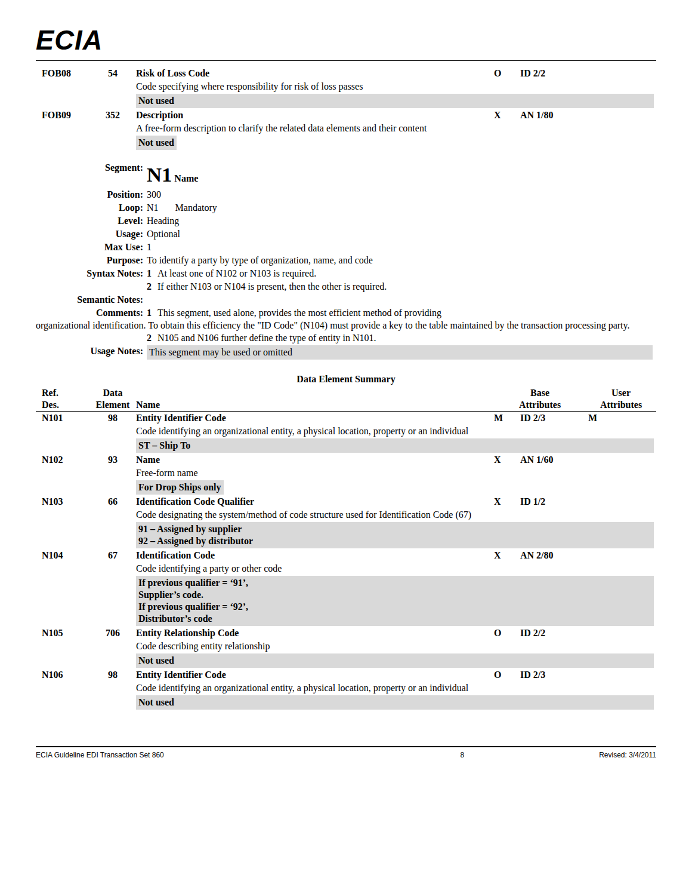ECIA
| FOB08 | 54 | Risk of Loss Code | O | ID 2/2 | |
| | | Code specifying where responsibility for risk of loss passes |
| | | Not used |
| FOB09 | 352 | Description | X | AN 1/80 | |
| | | A free-form description to clarify the related data elements and their content |
| | | Not used |
| Segment: | N1 Name |
| Position: | 300 |
| Loop: | N1 Mandatory |
| Level: | Heading |
| Usage: | Optional |
| Max Use: | 1 |
| Purpose: | To identify a party by type of organization, name, and code |
| Syntax Notes: | 1 At least one of N102 or N103 is required. |
| | 2 If either N103 or N104 is present, then the other is required. |
| Semantic Notes: | |
| Comments: | 1 This segment, used alone, provides the most efficient method of providing |
organizational identification. To obtain this efficiency the "ID Code" (N104) must provide a key to the table maintained by the transaction processing party.
| | 2 N105 and N106 further define the type of entity in N101. |
| Usage Notes: | This segment may be used or omitted |
Data Element Summary
| Ref. Des. | Data Element | Name | Base Attributes | User Attributes |
| N101 | 98 | Entity Identifier Code | M | ID 2/3 | M |
| | | Code identifying an organizational entity, a physical location, property or an individual |
| | | ST – Ship To |
| N102 | 93 | Name | X | AN 1/60 | |
| | | Free-form name |
| | | For Drop Ships only |
| N103 | 66 | Identification Code Qualifier | X | ID 1/2 | |
| | | Code designating the system/method of code structure used for Identification Code (67) |
| | | 91 – Assigned by supplier 92 – Assigned by distributor |
| N104 | 67 | Identification Code | X | AN 2/80 | |
| | | Code identifying a party or other code |
| | | If previous qualifier = ‘91’, Supplier’s code. If previous qualifier = ‘92’, Distributor’s code |
| N105 | 706 | Entity Relationship Code | O | ID 2/2 | |
| | | Code describing entity relationship |
| | | Not used |
| N106 | 98 | Entity Identifier Code | O | ID 2/3 | |
| | | Code identifying an organizational entity, a physical location, property or an individual |
| | | Not used |
| ECIA Guideline EDI Transaction Set 860 | 8 | Revised: 3/4/2011 |